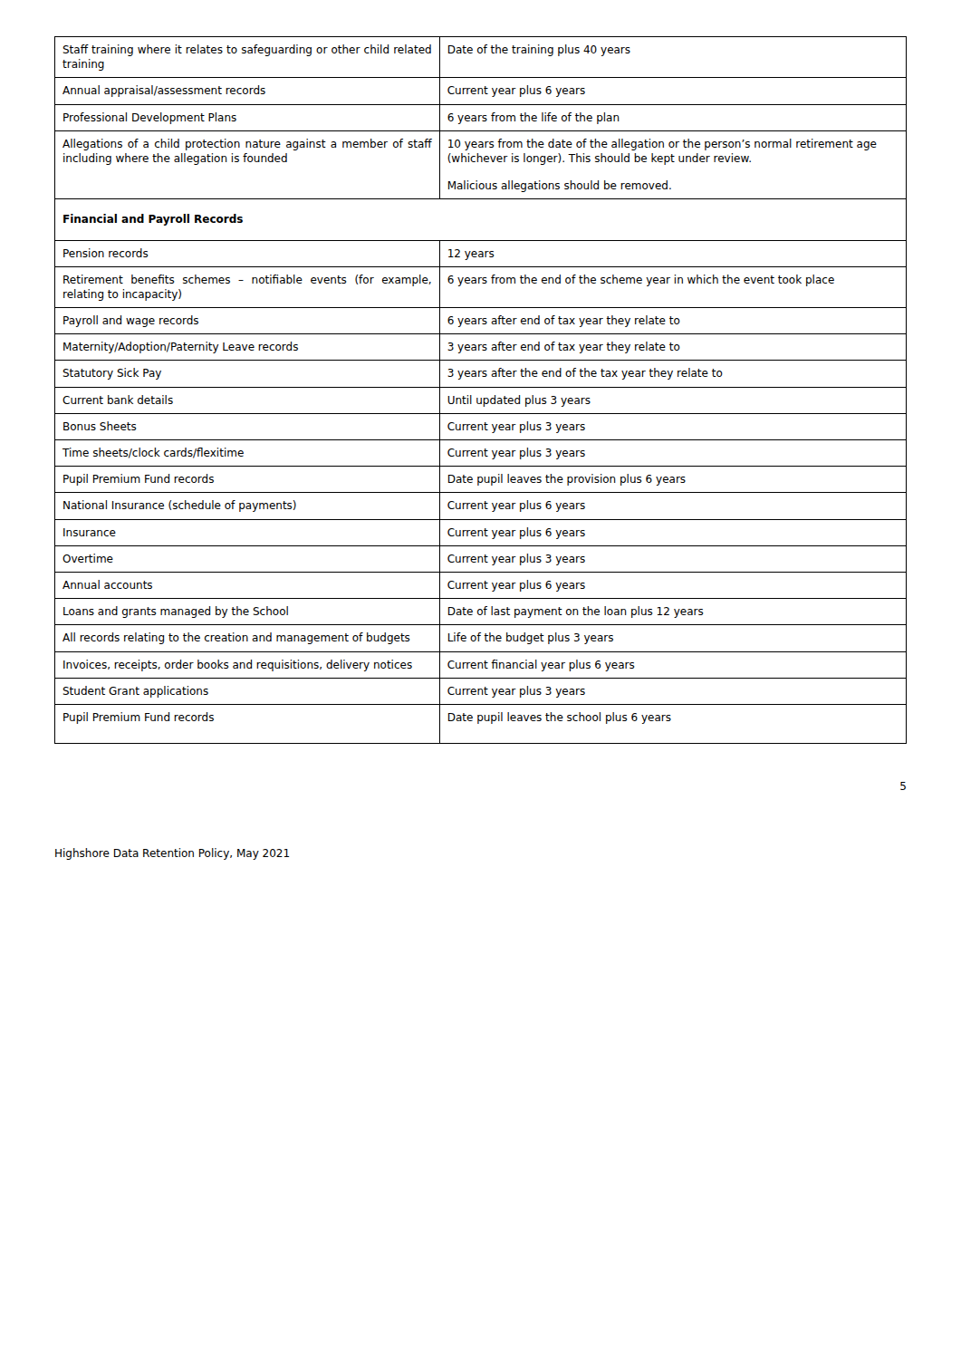| Staff training where it relates to safeguarding or other child related training | Date of the training plus 40 years |
| Annual appraisal/assessment records | Current year plus 6 years |
| Professional Development Plans | 6 years from the life of the plan |
| Allegations of a child protection nature against a member of staff including where the allegation is founded | 10 years from the date of the allegation or the person’s normal retirement age (whichever is longer). This should be kept under review. Malicious allegations should be removed. |
| Financial and Payroll Records |
| Pension records | 12 years |
| Retirement benefits schemes – notifiable events (for example, relating to incapacity) | 6 years from the end of the scheme year in which the event took place |
| Payroll and wage records | 6 years after end of tax year they relate to |
| Maternity/Adoption/Paternity Leave records | 3 years after end of tax year they relate to |
| Statutory Sick Pay | 3 years after the end of the tax year they relate to |
| Current bank details | Until updated plus 3 years |
| Bonus Sheets | Current year plus 3 years |
| Time sheets/clock cards/flexitime | Current year plus 3 years |
| Pupil Premium Fund records | Date pupil leaves the provision plus 6 years |
| National Insurance (schedule of payments) | Current year plus 6 years |
| Insurance | Current year plus 6 years |
| Overtime | Current year plus 3 years |
| Annual accounts | Current year plus 6 years |
| Loans and grants managed by the School | Date of last payment on the loan plus 12 years |
| All records relating to the creation and management of budgets | Life of the budget plus 3 years |
| Invoices, receipts, order books and requisitions, delivery notices | Current financial year plus 6 years |
| Student Grant applications | Current year plus 3 years |
| Pupil Premium Fund records | Date pupil leaves the school plus 6 years |
5
Highshore Data Retention Policy, May 2021